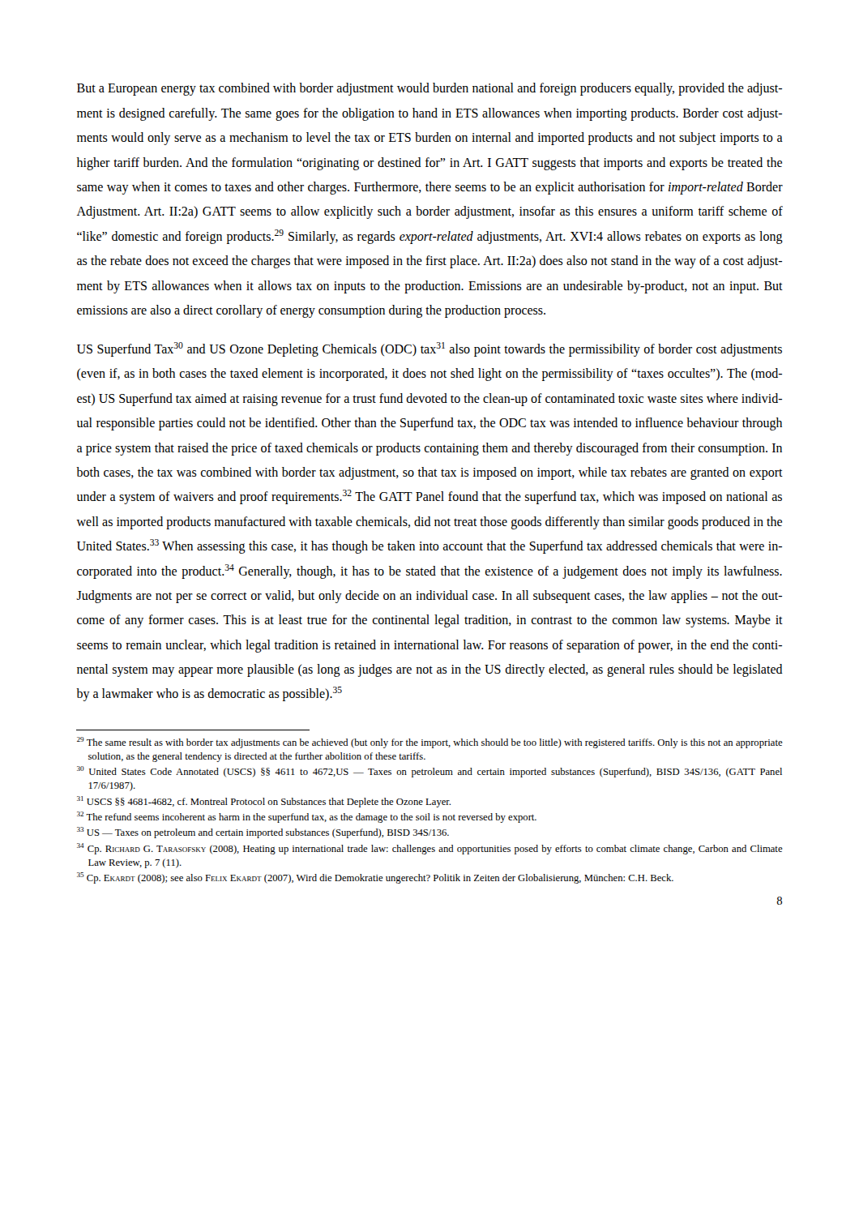But a European energy tax combined with border adjustment would burden national and foreign producers equally, provided the adjustment is designed carefully. The same goes for the obligation to hand in ETS allowances when importing products. Border cost adjustments would only serve as a mechanism to level the tax or ETS burden on internal and imported products and not subject imports to a higher tariff burden. And the formulation “originating or destined for” in Art. I GATT suggests that imports and exports be treated the same way when it comes to taxes and other charges. Furthermore, there seems to be an explicit authorisation for import-related Border Adjustment. Art. II:2a) GATT seems to allow explicitly such a border adjustment, insofar as this ensures a uniform tariff scheme of “like” domestic and foreign products.29 Similarly, as regards export-related adjustments, Art. XVI:4 allows rebates on exports as long as the rebate does not exceed the charges that were imposed in the first place. Art. II:2a) does also not stand in the way of a cost adjustment by ETS allowances when it allows tax on inputs to the production. Emissions are an undesirable by-product, not an input. But emissions are also a direct corollary of energy consumption during the production process.
US Superfund Tax30 and US Ozone Depleting Chemicals (ODC) tax31 also point towards the permissibility of border cost adjustments (even if, as in both cases the taxed element is incorporated, it does not shed light on the permissibility of “taxes occultes”). The (modest) US Superfund tax aimed at raising revenue for a trust fund devoted to the clean-up of contaminated toxic waste sites where individual responsible parties could not be identified. Other than the Superfund tax, the ODC tax was intended to influence behaviour through a price system that raised the price of taxed chemicals or products containing them and thereby discouraged from their consumption. In both cases, the tax was combined with border tax adjustment, so that tax is imposed on import, while tax rebates are granted on export under a system of waivers and proof requirements.32 The GATT Panel found that the superfund tax, which was imposed on national as well as imported products manufactured with taxable chemicals, did not treat those goods differently than similar goods produced in the United States.33 When assessing this case, it has though be taken into account that the Superfund tax addressed chemicals that were incorporated into the product.34 Generally, though, it has to be stated that the existence of a judgement does not imply its lawfulness. Judgments are not per se correct or valid, but only decide on an individual case. In all subsequent cases, the law applies – not the outcome of any former cases. This is at least true for the continental legal tradition, in contrast to the common law systems. Maybe it seems to remain unclear, which legal tradition is retained in international law. For reasons of separation of power, in the end the continental system may appear more plausible (as long as judges are not as in the US directly elected, as general rules should be legislated by a lawmaker who is as democratic as possible).35
29 The same result as with border tax adjustments can be achieved (but only for the import, which should be too little) with registered tariffs. Only is this not an appropriate solution, as the general tendency is directed at the further abolition of these tariffs.
30 United States Code Annotated (USCS) §§ 4611 to 4672,US — Taxes on petroleum and certain imported substances (Superfund), BISD 34S/136, (GATT Panel 17/6/1987).
31 USCS §§ 4681-4682, cf. Montreal Protocol on Substances that Deplete the Ozone Layer.
32 The refund seems incoherent as harm in the superfund tax, as the damage to the soil is not reversed by export.
33 US — Taxes on petroleum and certain imported substances (Superfund), BISD 34S/136.
34 Cp. Richard G. Tarasofsky (2008), Heating up international trade law: challenges and opportunities posed by efforts to combat climate change, Carbon and Climate Law Review, p. 7 (11).
35 Cp. Ekardt (2008); see also Felix Ekardt (2007), Wird die Demokratie ungerecht? Politik in Zeiten der Globalisierung, München: C.H. Beck.
8